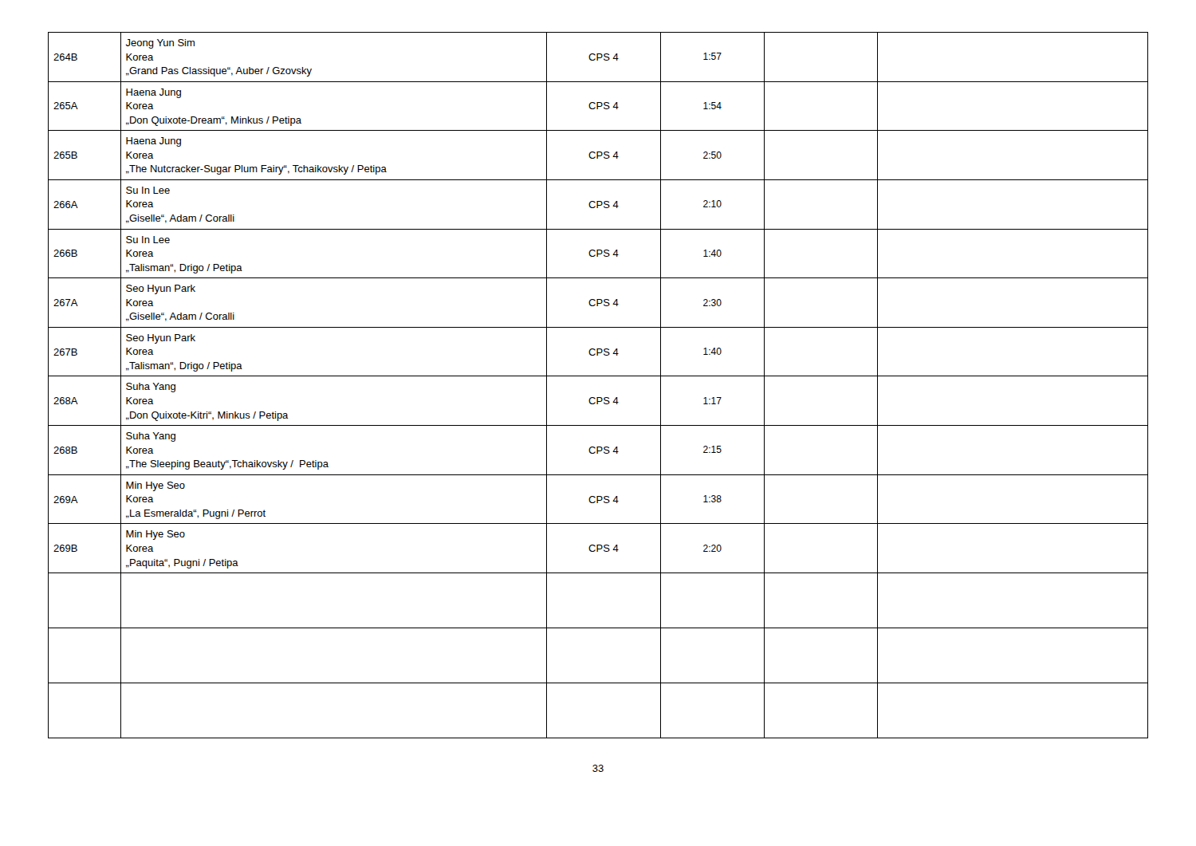| 264B | Jeong Yun Sim Korea „Grand Pas Classique“, Auber / Gzovsky | CPS 4 | 1:57 | | |
| 265A | Haena Jung Korea „Don Quixote-Dream“, Minkus / Petipa | CPS 4 | 1:54 | | |
| 265B | Haena Jung Korea „The Nutcracker-Sugar Plum Fairy“, Tchaikovsky / Petipa | CPS 4 | 2:50 | | |
| 266A | Su In Lee Korea „Giselle“, Adam / Coralli | CPS 4 | 2:10 | | |
| 266B | Su In Lee Korea „Talisman“, Drigo / Petipa | CPS 4 | 1:40 | | |
| 267A | Seo Hyun Park Korea „Giselle“, Adam / Coralli | CPS 4 | 2:30 | | |
| 267B | Seo Hyun Park Korea „Talisman“, Drigo / Petipa | CPS 4 | 1:40 | | |
| 268A | Suha Yang Korea „Don Quixote-Kitri“, Minkus / Petipa | CPS 4 | 1:17 | | |
| 268B | Suha Yang Korea „The Sleeping Beauty“,Tchaikovsky / Petipa | CPS 4 | 2:15 | | |
| 269A | Min Hye Seo Korea „La Esmeralda“, Pugni / Perrot | CPS 4 | 1:38 | | |
| 269B | Min Hye Seo Korea „Paquita“, Pugni / Petipa | CPS 4 | 2:20 | | |
33